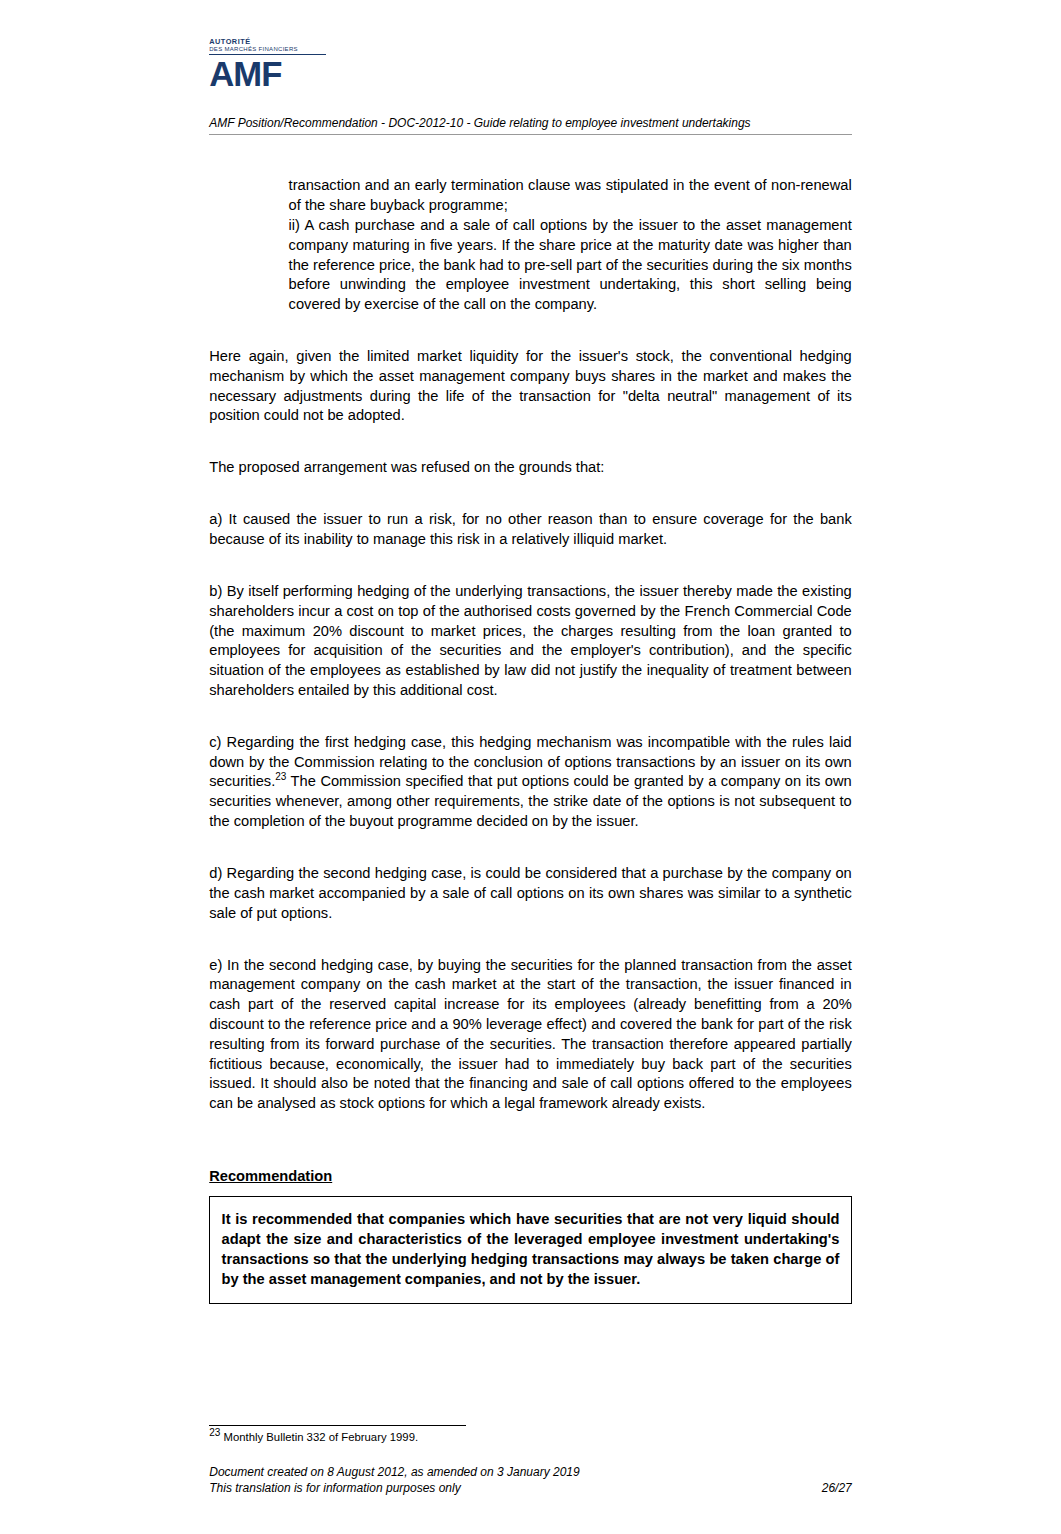AUTORITÉ
DES MARCHÉS FINANCIERS
AMF
AMF Position/Recommendation - DOC-2012-10 - Guide relating to employee investment undertakings
transaction and an early termination clause was stipulated in the event of non-renewal of the share buyback programme;
ii) A cash purchase and a sale of call options by the issuer to the asset management company maturing in five years. If the share price at the maturity date was higher than the reference price, the bank had to pre-sell part of the securities during the six months before unwinding the employee investment undertaking, this short selling being covered by exercise of the call on the company.
Here again, given the limited market liquidity for the issuer's stock, the conventional hedging mechanism by which the asset management company buys shares in the market and makes the necessary adjustments during the life of the transaction for "delta neutral" management of its position could not be adopted.
The proposed arrangement was refused on the grounds that:
a) It caused the issuer to run a risk, for no other reason than to ensure coverage for the bank because of its inability to manage this risk in a relatively illiquid market.
b) By itself performing hedging of the underlying transactions, the issuer thereby made the existing shareholders incur a cost on top of the authorised costs governed by the French Commercial Code (the maximum 20% discount to market prices, the charges resulting from the loan granted to employees for acquisition of the securities and the employer's contribution), and the specific situation of the employees as established by law did not justify the inequality of treatment between shareholders entailed by this additional cost.
c) Regarding the first hedging case, this hedging mechanism was incompatible with the rules laid down by the Commission relating to the conclusion of options transactions by an issuer on its own securities.23 The Commission specified that put options could be granted by a company on its own securities whenever, among other requirements, the strike date of the options is not subsequent to the completion of the buyout programme decided on by the issuer.
d) Regarding the second hedging case, is could be considered that a purchase by the company on the cash market accompanied by a sale of call options on its own shares was similar to a synthetic sale of put options.
e) In the second hedging case, by buying the securities for the planned transaction from the asset management company on the cash market at the start of the transaction, the issuer financed in cash part of the reserved capital increase for its employees (already benefitting from a 20% discount to the reference price and a 90% leverage effect) and covered the bank for part of the risk resulting from its forward purchase of the securities. The transaction therefore appeared partially fictitious because, economically, the issuer had to immediately buy back part of the securities issued. It should also be noted that the financing and sale of call options offered to the employees can be analysed as stock options for which a legal framework already exists.
Recommendation
It is recommended that companies which have securities that are not very liquid should adapt the size and characteristics of the leveraged employee investment undertaking's transactions so that the underlying hedging transactions may always be taken charge of by the asset management companies, and not by the issuer.
23 Monthly Bulletin 332 of February 1999.
Document created on 8 August 2012, as amended on 3 January 2019
This translation is for information purposes only
26/27